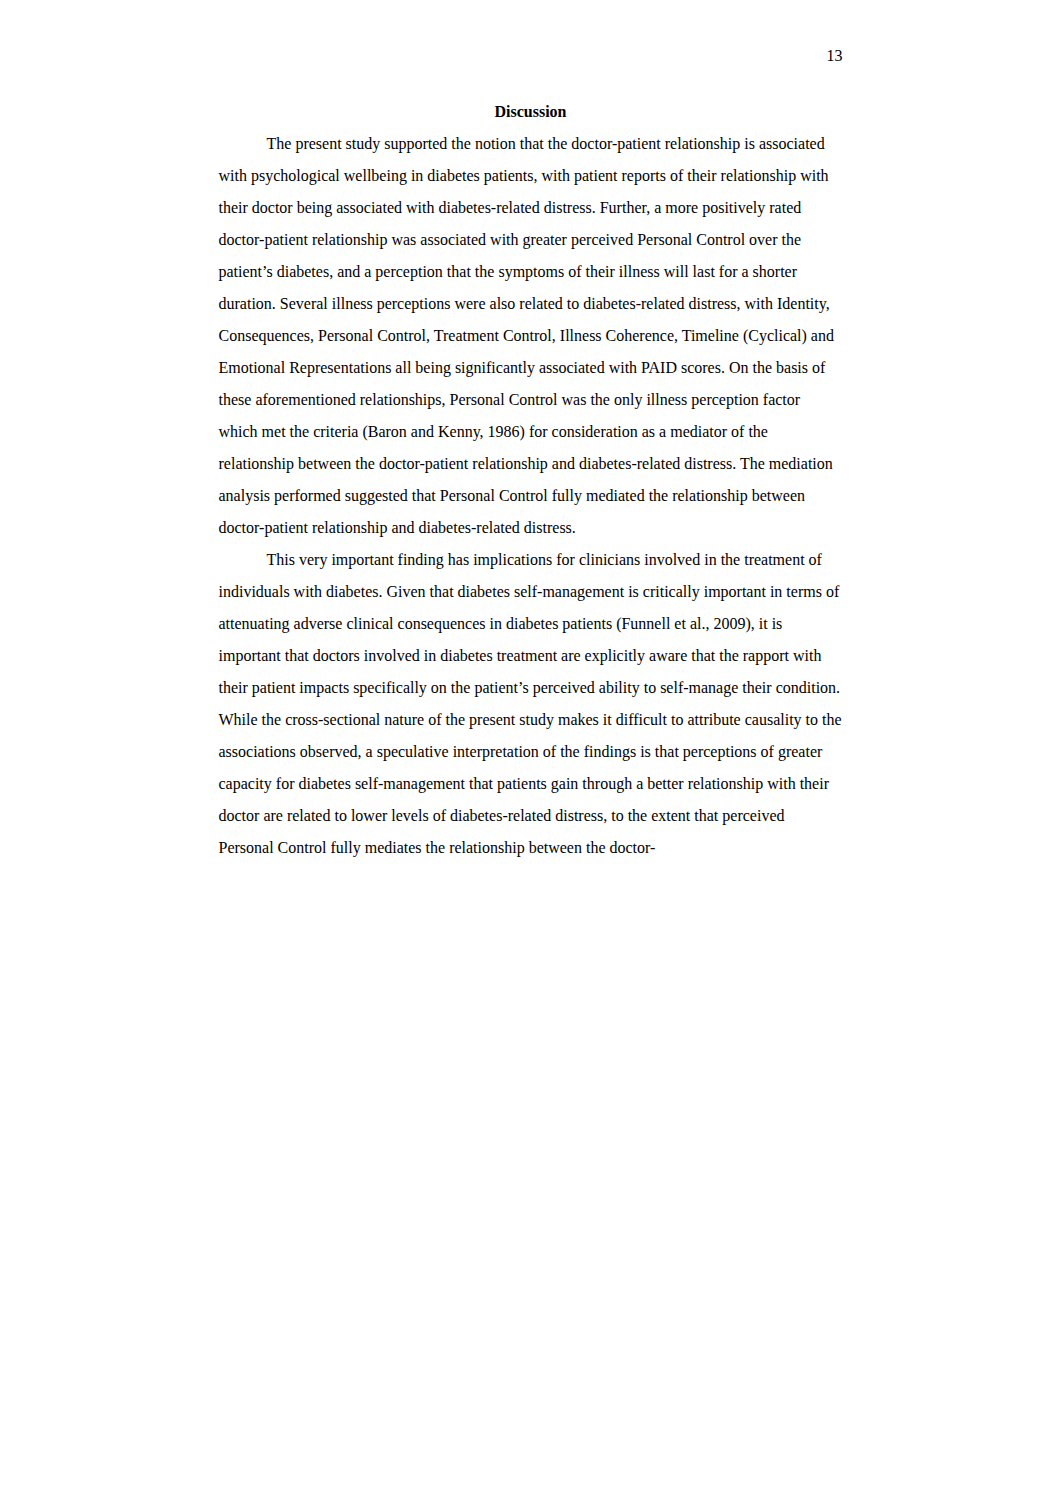13
Discussion
The present study supported the notion that the doctor-patient relationship is associated with psychological wellbeing in diabetes patients, with patient reports of their relationship with their doctor being associated with diabetes-related distress. Further, a more positively rated doctor-patient relationship was associated with greater perceived Personal Control over the patient’s diabetes, and a perception that the symptoms of their illness will last for a shorter duration. Several illness perceptions were also related to diabetes-related distress, with Identity, Consequences, Personal Control, Treatment Control, Illness Coherence, Timeline (Cyclical) and Emotional Representations all being significantly associated with PAID scores. On the basis of these aforementioned relationships, Personal Control was the only illness perception factor which met the criteria (Baron and Kenny, 1986) for consideration as a mediator of the relationship between the doctor-patient relationship and diabetes-related distress. The mediation analysis performed suggested that Personal Control fully mediated the relationship between doctor-patient relationship and diabetes-related distress.
This very important finding has implications for clinicians involved in the treatment of individuals with diabetes. Given that diabetes self-management is critically important in terms of attenuating adverse clinical consequences in diabetes patients (Funnell et al., 2009), it is important that doctors involved in diabetes treatment are explicitly aware that the rapport with their patient impacts specifically on the patient’s perceived ability to self-manage their condition. While the cross-sectional nature of the present study makes it difficult to attribute causality to the associations observed, a speculative interpretation of the findings is that perceptions of greater capacity for diabetes self-management that patients gain through a better relationship with their doctor are related to lower levels of diabetes-related distress, to the extent that perceived Personal Control fully mediates the relationship between the doctor-